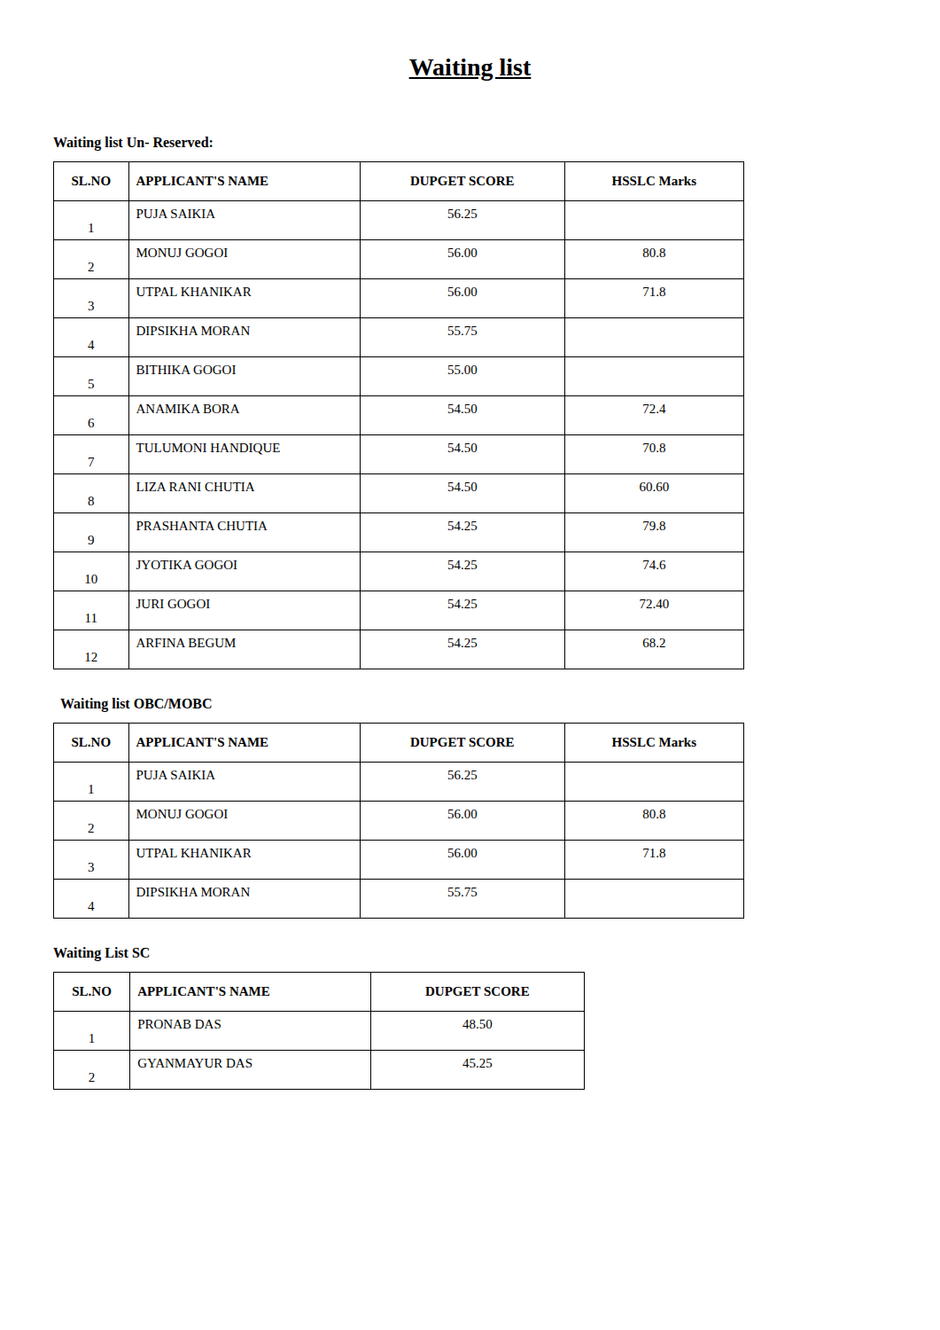Waiting list
Waiting list Un- Reserved:
| SL.NO | APPLICANT'S NAME | DUPGET SCORE | HSSLC Marks |
| --- | --- | --- | --- |
| 1 | PUJA SAIKIA | 56.25 | |
| 2 | MONUJ GOGOI | 56.00 | 80.8 |
| 3 | UTPAL KHANIKAR | 56.00 | 71.8 |
| 4 | DIPSIKHA MORAN | 55.75 | |
| 5 | BITHIKA GOGOI | 55.00 | |
| 6 | ANAMIKA BORA | 54.50 | 72.4 |
| 7 | TULUMONI HANDIQUE | 54.50 | 70.8 |
| 8 | LIZA RANI CHUTIA | 54.50 | 60.60 |
| 9 | PRASHANTA CHUTIA | 54.25 | 79.8 |
| 10 | JYOTIKA GOGOI | 54.25 | 74.6 |
| 11 | JURI GOGOI | 54.25 | 72.40 |
| 12 | ARFINA BEGUM | 54.25 | 68.2 |
Waiting list OBC/MOBC
| SL.NO | APPLICANT'S NAME | DUPGET SCORE | HSSLC Marks |
| --- | --- | --- | --- |
| 1 | PUJA SAIKIA | 56.25 | |
| 2 | MONUJ GOGOI | 56.00 | 80.8 |
| 3 | UTPAL KHANIKAR | 56.00 | 71.8 |
| 4 | DIPSIKHA MORAN | 55.75 | |
Waiting List SC
| SL.NO | APPLICANT'S NAME | DUPGET SCORE |
| --- | --- | --- |
| 1 | PRONAB DAS | 48.50 |
| 2 | GYANMAYUR DAS | 45.25 |